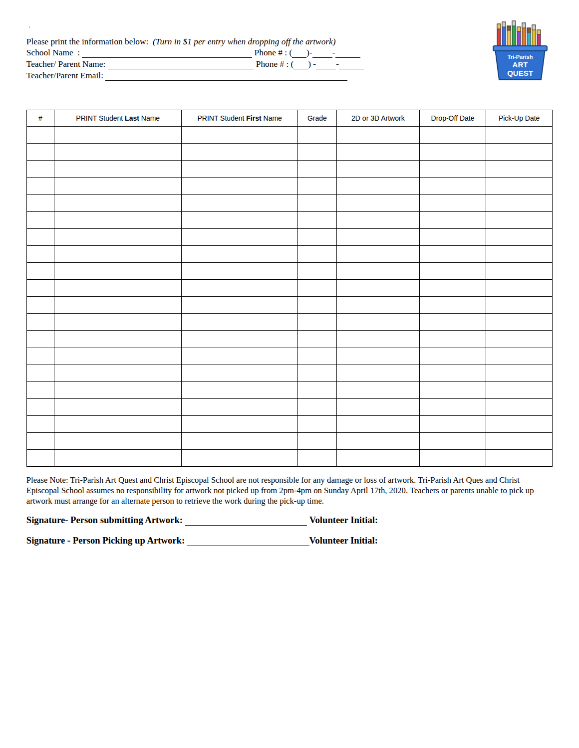.
Tri-Parish ART QUEST
Please print the information below: (Turn in $1 per entry when dropping off the artwork)
School Name : Phone # : ( )- -
Teacher/ Parent Name: Phone # : ( ) - -
Teacher/Parent Email:
| # | PRINT Student Last Name | PRINT Student First Name | Grade | 2D or 3D Artwork | Drop-Off Date | Pick-Up Date |
| --- | --- | --- | --- | --- | --- | --- |
Please Note: Tri-Parish Art Quest and Christ Episcopal School are not responsible for any damage or loss of artwork. Tri-Parish Art Ques and Christ Episcopal School assumes no responsibility for artwork not picked up from 2pm-4pm on Sunday April 17th, 2020. Teachers or parents unable to pick up artwork must arrange for an alternate person to retrieve the work during the pick-up time.
Signature- Person submitting Artwork: Volunteer Initial:
Signature - Person Picking up Artwork: Volunteer Initial: